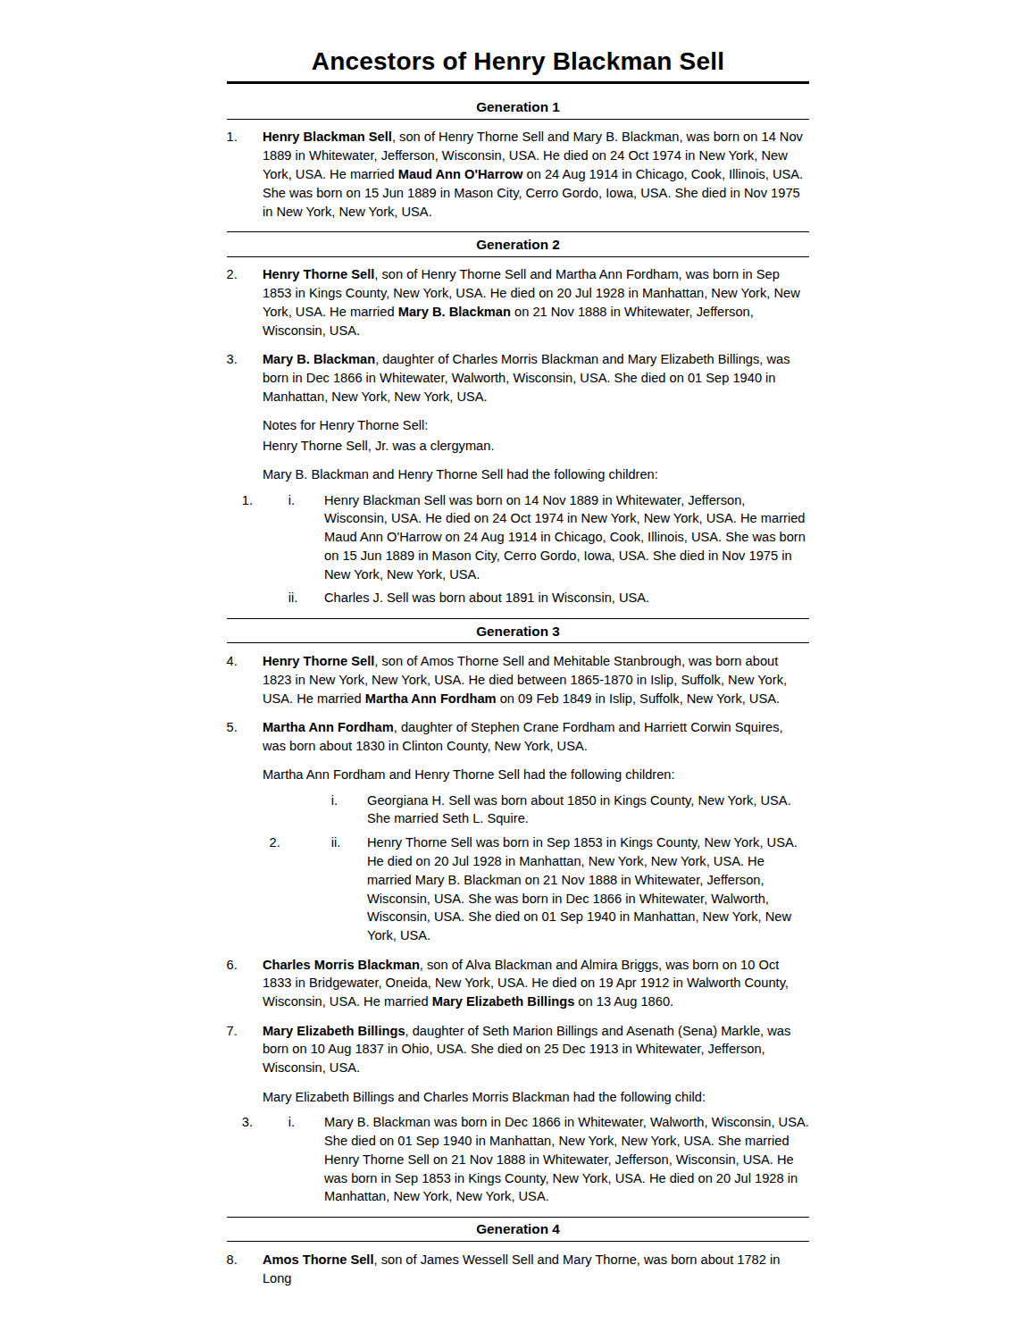Ancestors of Henry Blackman Sell
Generation 1
1.
Henry Blackman Sell, son of Henry Thorne Sell and Mary B. Blackman, was born on 14 Nov 1889 in Whitewater, Jefferson, Wisconsin, USA. He died on 24 Oct 1974 in New York, New York, USA. He married Maud Ann O'Harrow on 24 Aug 1914 in Chicago, Cook, Illinois, USA. She was born on 15 Jun 1889 in Mason City, Cerro Gordo, Iowa, USA. She died in Nov 1975 in New York, New York, USA.
Generation 2
2.
Henry Thorne Sell, son of Henry Thorne Sell and Martha Ann Fordham, was born in Sep 1853 in Kings County, New York, USA. He died on 20 Jul 1928 in Manhattan, New York, New York, USA. He married Mary B. Blackman on 21 Nov 1888 in Whitewater, Jefferson, Wisconsin, USA.
3.
Mary B. Blackman, daughter of Charles Morris Blackman and Mary Elizabeth Billings, was born in Dec 1866 in Whitewater, Walworth, Wisconsin, USA. She died on 01 Sep 1940 in Manhattan, New York, New York, USA.
Notes for Henry Thorne Sell:
Henry Thorne Sell, Jr. was a clergyman.
Mary B. Blackman and Henry Thorne Sell had the following children:
1.
i.
Henry Blackman Sell was born on 14 Nov 1889 in Whitewater, Jefferson, Wisconsin, USA. He died on 24 Oct 1974 in New York, New York, USA. He married Maud Ann O'Harrow on 24 Aug 1914 in Chicago, Cook, Illinois, USA. She was born on 15 Jun 1889 in Mason City, Cerro Gordo, Iowa, USA. She died in Nov 1975 in New York, New York, USA.
ii.
Charles J. Sell was born about 1891 in Wisconsin, USA.
Generation 3
4.
Henry Thorne Sell, son of Amos Thorne Sell and Mehitable Stanbrough, was born about 1823 in New York, New York, USA. He died between 1865-1870 in Islip, Suffolk, New York, USA. He married Martha Ann Fordham on 09 Feb 1849 in Islip, Suffolk, New York, USA.
5.
Martha Ann Fordham, daughter of Stephen Crane Fordham and Harriett Corwin Squires, was born about 1830 in Clinton County, New York, USA.
Martha Ann Fordham and Henry Thorne Sell had the following children:
i.
Georgiana H. Sell was born about 1850 in Kings County, New York, USA. She married Seth L. Squire.
2.
ii.
Henry Thorne Sell was born in Sep 1853 in Kings County, New York, USA. He died on 20 Jul 1928 in Manhattan, New York, New York, USA. He married Mary B. Blackman on 21 Nov 1888 in Whitewater, Jefferson, Wisconsin, USA. She was born in Dec 1866 in Whitewater, Walworth, Wisconsin, USA. She died on 01 Sep 1940 in Manhattan, New York, New York, USA.
6.
Charles Morris Blackman, son of Alva Blackman and Almira Briggs, was born on 10 Oct 1833 in Bridgewater, Oneida, New York, USA. He died on 19 Apr 1912 in Walworth County, Wisconsin, USA. He married Mary Elizabeth Billings on 13 Aug 1860.
7.
Mary Elizabeth Billings, daughter of Seth Marion Billings and Asenath (Sena) Markle, was born on 10 Aug 1837 in Ohio, USA. She died on 25 Dec 1913 in Whitewater, Jefferson, Wisconsin, USA.
Mary Elizabeth Billings and Charles Morris Blackman had the following child:
3.
i.
Mary B. Blackman was born in Dec 1866 in Whitewater, Walworth, Wisconsin, USA. She died on 01 Sep 1940 in Manhattan, New York, New York, USA. She married Henry Thorne Sell on 21 Nov 1888 in Whitewater, Jefferson, Wisconsin, USA. He was born in Sep 1853 in Kings County, New York, USA. He died on 20 Jul 1928 in Manhattan, New York, New York, USA.
Generation 4
8.
Amos Thorne Sell, son of James Wessell Sell and Mary Thorne, was born about 1782 in Long